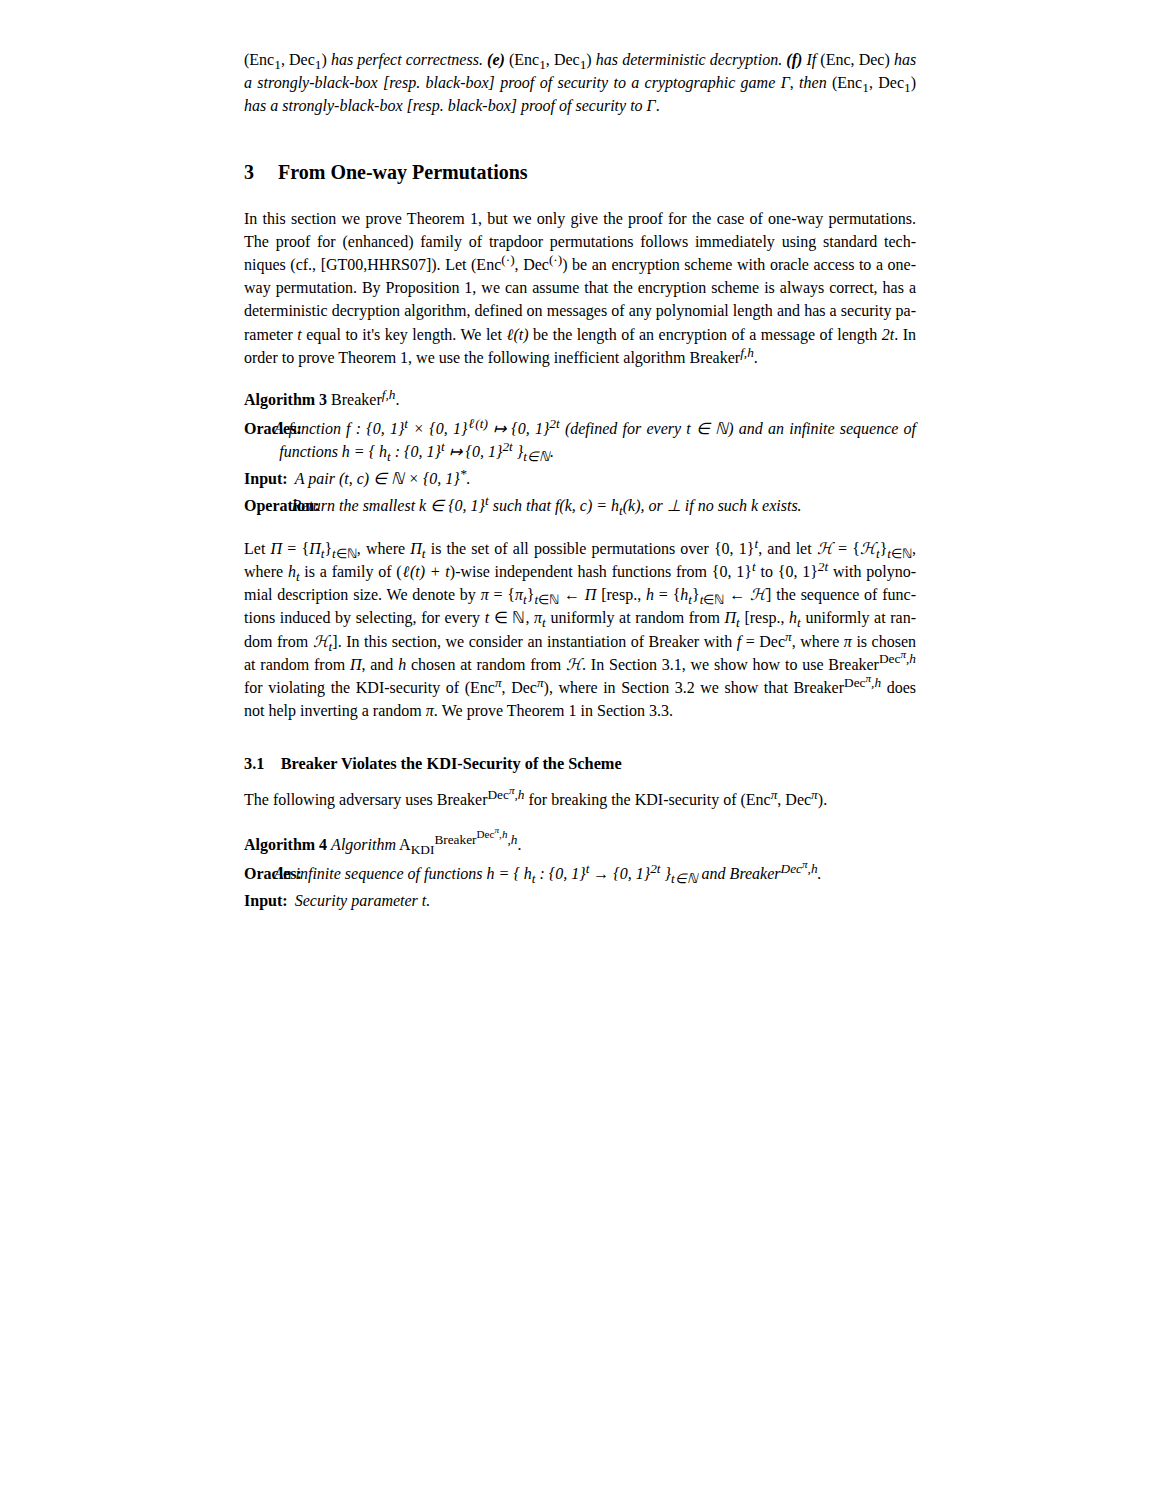(Enc1, Dec1) has perfect correctness. (e) (Enc1, Dec1) has deterministic decryption. (f) If (Enc, Dec) has a strongly-black-box [resp. black-box] proof of security to a cryptographic game Γ, then (Enc1, Dec1) has a strongly-black-box [resp. black-box] proof of security to Γ.
3 From One-way Permutations
In this section we prove Theorem 1, but we only give the proof for the case of one-way permutations. The proof for (enhanced) family of trapdoor permutations follows immediately using standard techniques (cf., [GT00,HHRS07]). Let (Enc(·), Dec(·)) be an encryption scheme with oracle access to a one-way permutation. By Proposition 1, we can assume that the encryption scheme is always correct, has a deterministic decryption algorithm, defined on messages of any polynomial length and has a security parameter t equal to it's key length. We let ℓ(t) be the length of an encryption of a message of length 2t. In order to prove Theorem 1, we use the following inefficient algorithm Breakerf,h.
Algorithm 3 Breakerf,h.
Oracles:
A function f : {0, 1}t × {0, 1}ℓ(t) ↦ {0, 1}2t (defined for every t ∈ ℕ) and an infinite sequence of functions h = { ht : {0, 1}t ↦ {0, 1}2t }t∈ℕ.
Input:
A pair (t, c) ∈ ℕ × {0, 1}*.
Operation:
Return the smallest k ∈ {0, 1}t such that f(k, c) = ht(k), or ⊥ if no such k exists.
Let Π = {Πt}t∈ℕ, where Πt is the set of all possible permutations over {0, 1}t, and let ℋ = {ℋt}t∈ℕ, where ht is a family of (ℓ(t) + t)-wise independent hash functions from {0, 1}t to {0, 1}2t with polynomial description size. We denote by π = {πt}t∈ℕ ← Π [resp., h = {ht}t∈ℕ ← ℋ] the sequence of functions induced by selecting, for every t ∈ ℕ, πt uniformly at random from Πt [resp., ht uniformly at random from ℋt]. In this section, we consider an instantiation of Breaker with f = Decπ, where π is chosen at random from Π, and h chosen at random from ℋ. In Section 3.1, we show how to use BreakerDecπ,h for violating the KDI-security of (Encπ, Decπ), where in Section 3.2 we show that BreakerDecπ,h does not help inverting a random π. We prove Theorem 1 in Section 3.3.
3.1 Breaker Violates the KDI-Security of the Scheme
The following adversary uses BreakerDecπ,h for breaking the KDI-security of (Encπ, Decπ).
Algorithm 4 Algorithm AKDIBreakerDecπ,h,h.
Oracles:
An infinite sequence of functions h = { ht : {0, 1}t → {0, 1}2t }t∈ℕ and BreakerDecπ,h.
Input:
Security parameter t.